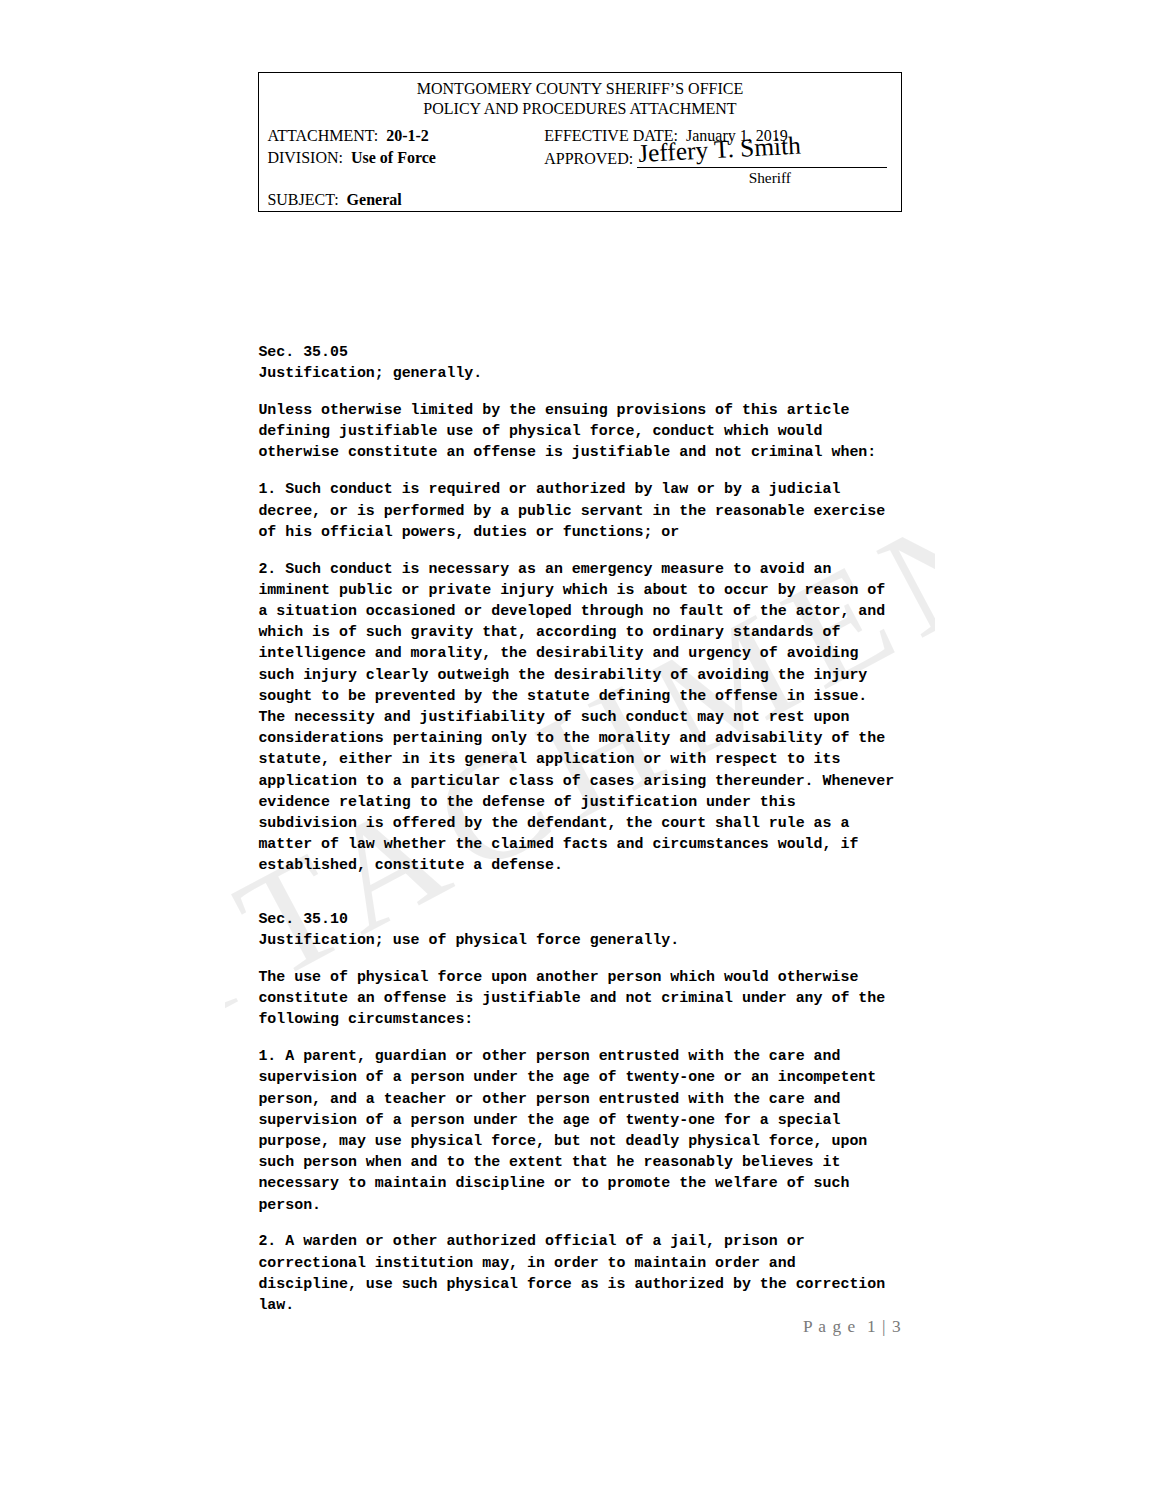ATTACHMENT
MONTGOMERY COUNTY SHERIFF’S OFFICE
POLICY AND PROCEDURES ATTACHMENT
ATTACHMENT: 20-1-2
EFFECTIVE DATE: January 1, 2019
DIVISION: Use of Force
APPROVED: Jeffery T. Smith Sheriff
SUBJECT: General
Sec. 35.05 Justification; generally.
Unless otherwise limited by the ensuing provisions of this article defining justifiable use of physical force, conduct which would otherwise constitute an offense is justifiable and not criminal when:
1. Such conduct is required or authorized by law or by a judicial decree, or is performed by a public servant in the reasonable exercise of his official powers, duties or functions; or
2. Such conduct is necessary as an emergency measure to avoid an imminent public or private injury which is about to occur by reason of a situation occasioned or developed through no fault of the actor, and which is of such gravity that, according to ordinary standards of intelligence and morality, the desirability and urgency of avoiding such injury clearly outweigh the desirability of avoiding the injury sought to be prevented by the statute defining the offense in issue. The necessity and justifiability of such conduct may not rest upon considerations pertaining only to the morality and advisability of the statute, either in its general application or with respect to its application to a particular class of cases arising thereunder. Whenever evidence relating to the defense of justification under this subdivision is offered by the defendant, the court shall rule as a matter of law whether the claimed facts and circumstances would, if established, constitute a defense.
Sec. 35.10 Justification; use of physical force generally.
The use of physical force upon another person which would otherwise constitute an offense is justifiable and not criminal under any of the following circumstances:
1. A parent, guardian or other person entrusted with the care and supervision of a person under the age of twenty-one or an incompetent person, and a teacher or other person entrusted with the care and supervision of a person under the age of twenty-one for a special purpose, may use physical force, but not deadly physical force, upon such person when and to the extent that he reasonably believes it necessary to maintain discipline or to promote the welfare of such person.
2. A warden or other authorized official of a jail, prison or correctional institution may, in order to maintain order and discipline, use such physical force as is authorized by the correction law.
P a g e 1 | 3